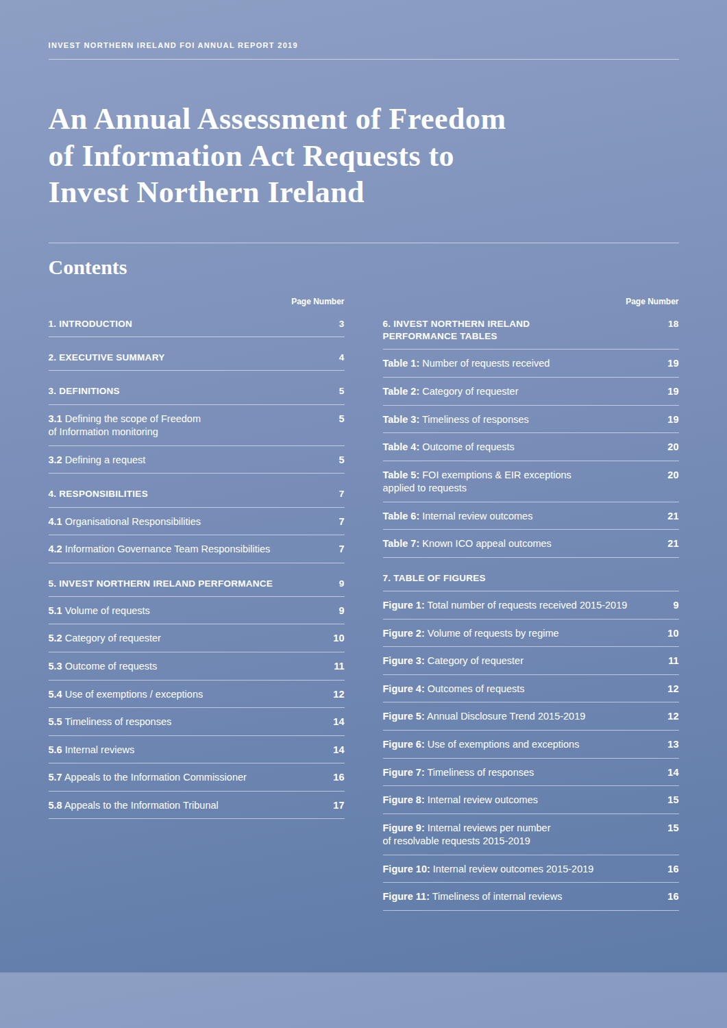Invest Northern Ireland FOI Annual Report 2019
An Annual Assessment of Freedom
of Information Act Requests to
Invest Northern Ireland
Contents
Page Number
1. Introduction 3
2. Executive Summary 4
3. Definitions 5
3.1 Defining the scope of Freedom
of Information monitoring 5
3.2 Defining a request 5
4. Responsibilities 7
4.1 Organisational Responsibilities 7
4.2 Information Governance Team Responsibilities 7
5. Invest Northern Ireland Performance 9
5.1 Volume of requests 9
5.2 Category of requester 10
5.3 Outcome of requests 11
5.4 Use of exemptions / exceptions 12
5.5 Timeliness of responses 14
5.6 Internal reviews 14
5.7 Appeals to the Information Commissioner 16
5.8 Appeals to the Information Tribunal 17
Page Number
6. Invest Northern Ireland
Performance Tables 18
Table 1: Number of requests received 19
Table 2: Category of requester 19
Table 3: Timeliness of responses 19
Table 4: Outcome of requests 20
Table 5: FOI exemptions & EIR exceptions
applied to requests 20
Table 6: Internal review outcomes 21
Table 7: Known ICO appeal outcomes 21
7. Table of Figures
Figure 1: Total number of requests received 2015-20199
Figure 2: Volume of requests by regime 10
Figure 3: Category of requester 11
Figure 4: Outcomes of requests 12
Figure 5: Annual Disclosure Trend 2015-201912
Figure 6: Use of exemptions and exceptions 13
Figure 7: Timeliness of responses 14
Figure 8: Internal review outcomes 15
Figure 9: Internal reviews per number
of resolvable requests 2015-201915
Figure 10: Internal review outcomes 2015-201916
Figure 11: Timeliness of internal reviews 16